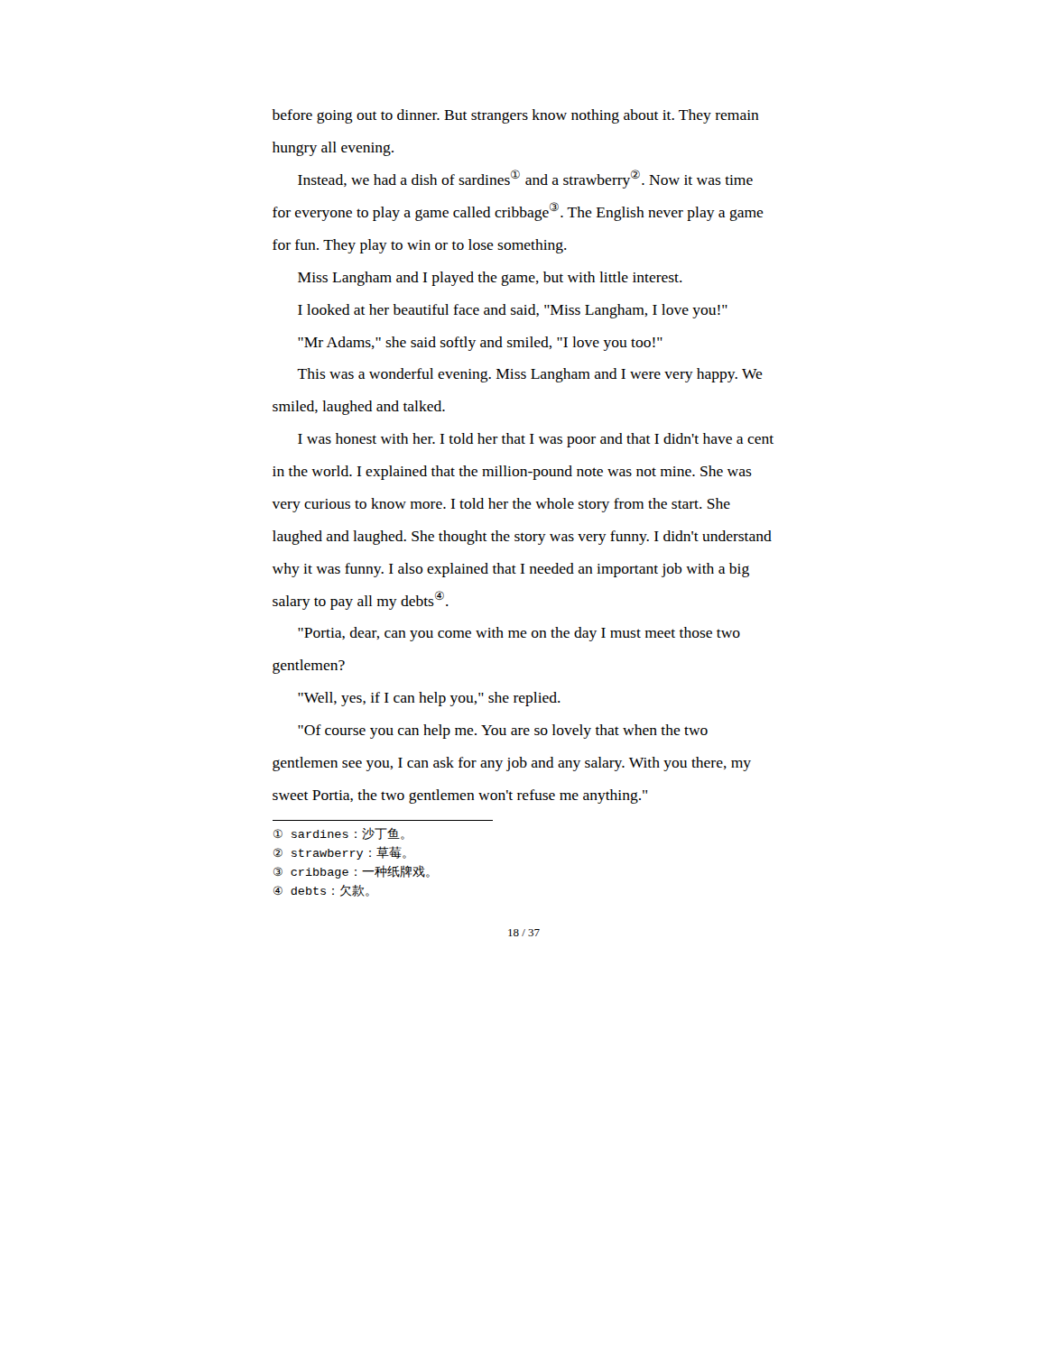before going out to dinner. But strangers know nothing about it. They remain hungry all evening.
Instead, we had a dish of sardines① and a strawberry②. Now it was time for everyone to play a game called cribbage③. The English never play a game for fun. They play to win or to lose something.
Miss Langham and I played the game, but with little interest.
I looked at her beautiful face and said, "Miss Langham, I love you!"
"Mr Adams," she said softly and smiled, "I love you too!"
This was a wonderful evening. Miss Langham and I were very happy. We smiled, laughed and talked.
I was honest with her. I told her that I was poor and that I didn't have a cent in the world. I explained that the million-pound note was not mine. She was very curious to know more. I told her the whole story from the start. She laughed and laughed. She thought the story was very funny. I didn't understand why it was funny. I also explained that I needed an important job with a big salary to pay all my debts④.
"Portia, dear, can you come with me on the day I must meet those two gentlemen?
"Well, yes, if I can help you," she replied.
"Of course you can help me. You are so lovely that when the two gentlemen see you, I can ask for any job and any salary. With you there, my sweet Portia, the two gentlemen won't refuse me anything."
① sardines：沙丁鱼。
② strawberry：草莓。
③ cribbage：一种纸牌戏。
④ debts：欠款。
18 / 37